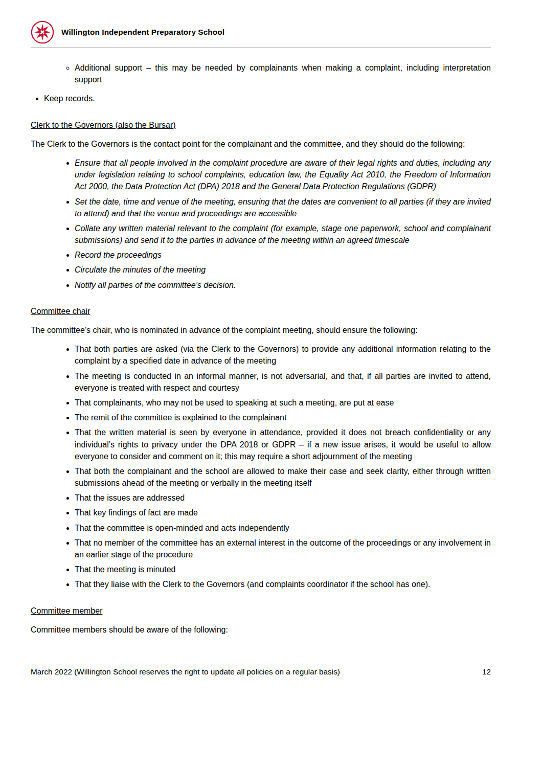Willington Independent Preparatory School
Additional support – this may be needed by complainants when making a complaint, including interpretation support
Keep records.
Clerk to the Governors (also the Bursar)
The Clerk to the Governors is the contact point for the complainant and the committee, and they should do the following:
Ensure that all people involved in the complaint procedure are aware of their legal rights and duties, including any under legislation relating to school complaints, education law, the Equality Act 2010, the Freedom of Information Act 2000, the Data Protection Act (DPA) 2018 and the General Data Protection Regulations (GDPR)
Set the date, time and venue of the meeting, ensuring that the dates are convenient to all parties (if they are invited to attend) and that the venue and proceedings are accessible
Collate any written material relevant to the complaint (for example, stage one paperwork, school and complainant submissions) and send it to the parties in advance of the meeting within an agreed timescale
Record the proceedings
Circulate the minutes of the meeting
Notify all parties of the committee’s decision.
Committee chair
The committee’s chair, who is nominated in advance of the complaint meeting, should ensure the following:
That both parties are asked (via the Clerk to the Governors) to provide any additional information relating to the complaint by a specified date in advance of the meeting
The meeting is conducted in an informal manner, is not adversarial, and that, if all parties are invited to attend, everyone is treated with respect and courtesy
That complainants, who may not be used to speaking at such a meeting, are put at ease
The remit of the committee is explained to the complainant
That the written material is seen by everyone in attendance, provided it does not breach confidentiality or any individual’s rights to privacy under the DPA 2018 or GDPR – if a new issue arises, it would be useful to allow everyone to consider and comment on it; this may require a short adjournment of the meeting
That both the complainant and the school are allowed to make their case and seek clarity, either through written submissions ahead of the meeting or verbally in the meeting itself
That the issues are addressed
That key findings of fact are made
That the committee is open-minded and acts independently
That no member of the committee has an external interest in the outcome of the proceedings or any involvement in an earlier stage of the procedure
That the meeting is minuted
That they liaise with the Clerk to the Governors (and complaints coordinator if the school has one).
Committee member
Committee members should be aware of the following:
March 2022 (Willington School reserves the right to update all policies on a regular basis) 12